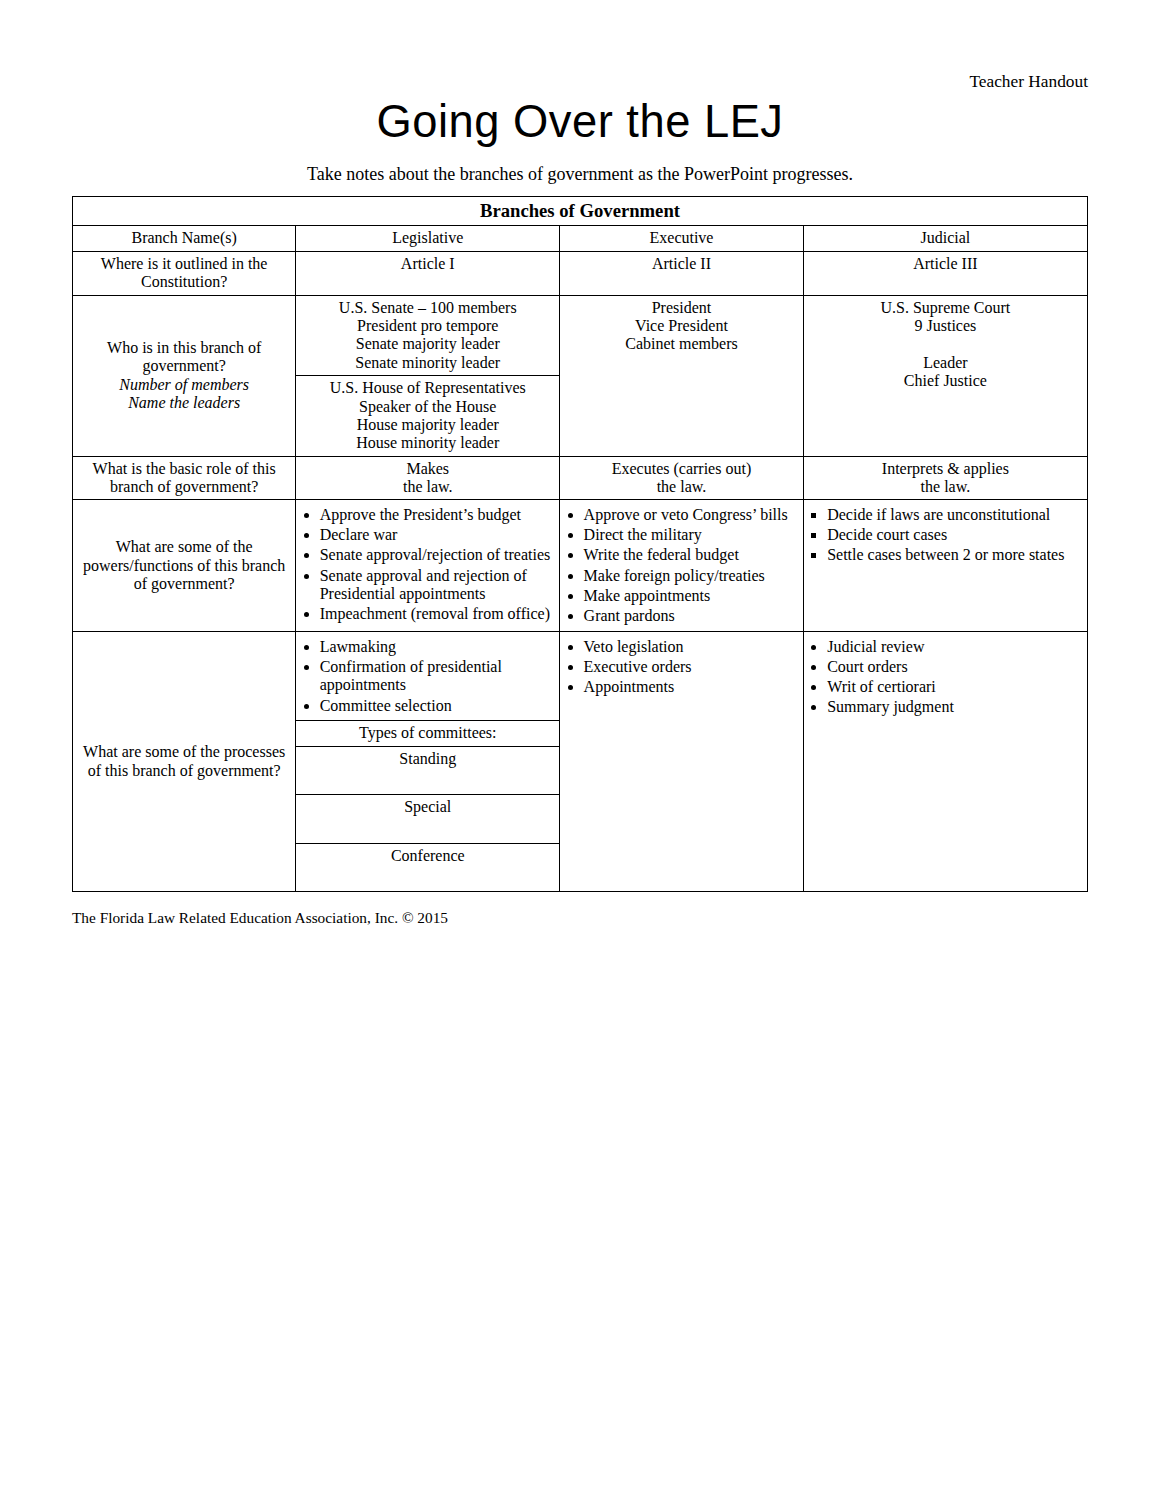Teacher Handout
Going Over the LEJ
Take notes about the branches of government as the PowerPoint progresses.
Branches of Government
| Branch Name(s) | Legislative | Executive | Judicial |
| Where is it outlined in the Constitution? | Article I | Article II | Article III |
| Who is in this branch of government? Number of members Name the leaders | / U.S. Senate – 100 members President pro tempore Senate majority leader Senate minority leader / / U.S. House of Representatives Speaker of the House House majority leader House minority leader / | President Vice President Cabinet members | U.S. Supreme Court 9 Justices Leader Chief Justice |
| What is the basic role of this branch of government? | Makes the law. | Executes (carries out) the law. | Interprets & applies the law. |
| What are some of the powers/functions of this branch of government? | Approve the President’s budget Declare war Senate approval/rejection of treaties Senate approval and rejection of Presidential appointments Impeachment (removal from office) | Approve or veto Congress’ bills Direct the military Write the federal budget Make foreign policy/treaties Make appointments Grant pardons | Decide if laws are unconstitutional Decide court cases Settle cases between 2 or more states |
| What are some of the processes of this branch of government? | / Lawmaking Confirmation of presidential appointments Committee selection / / Types of committees: / / Standing / / Special / / Conference / | Veto legislation Executive orders Appointments | Judicial review Court orders Writ of certiorari Summary judgment |
The Florida Law Related Education Association, Inc. © 2015